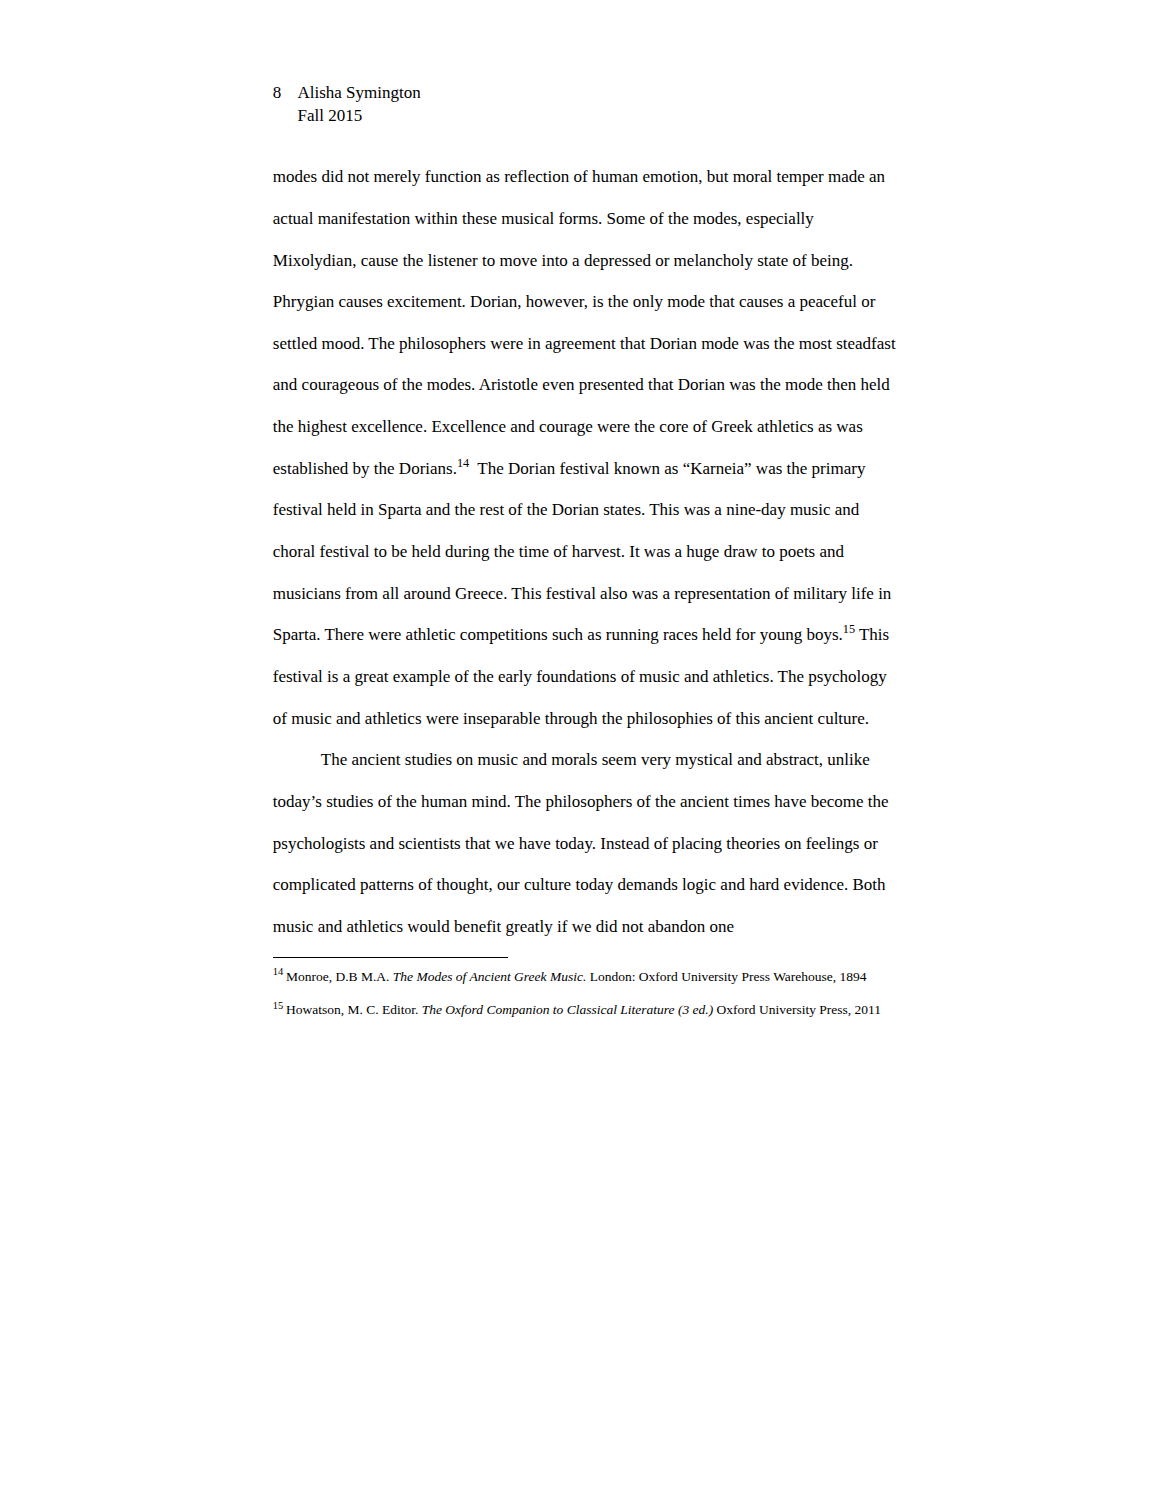8 Alisha Symington
Fall 2015
modes did not merely function as reflection of human emotion, but moral temper made an actual manifestation within these musical forms. Some of the modes, especially Mixolydian, cause the listener to move into a depressed or melancholy state of being. Phrygian causes excitement. Dorian, however, is the only mode that causes a peaceful or settled mood. The philosophers were in agreement that Dorian mode was the most steadfast and courageous of the modes. Aristotle even presented that Dorian was the mode then held the highest excellence. Excellence and courage were the core of Greek athletics as was established by the Dorians.14 The Dorian festival known as “Karneia” was the primary festival held in Sparta and the rest of the Dorian states. This was a nine-day music and choral festival to be held during the time of harvest. It was a huge draw to poets and musicians from all around Greece. This festival also was a representation of military life in Sparta. There were athletic competitions such as running races held for young boys.15 This festival is a great example of the early foundations of music and athletics. The psychology of music and athletics were inseparable through the philosophies of this ancient culture.
The ancient studies on music and morals seem very mystical and abstract, unlike today’s studies of the human mind. The philosophers of the ancient times have become the psychologists and scientists that we have today. Instead of placing theories on feelings or complicated patterns of thought, our culture today demands logic and hard evidence. Both music and athletics would benefit greatly if we did not abandon one
14Monroe, D.B M.A. The Modes of Ancient Greek Music. London: Oxford University Press Warehouse, 1894
15Howatson, M. C. Editor. The Oxford Companion to Classical Literature (3 ed.) Oxford University Press, 2011